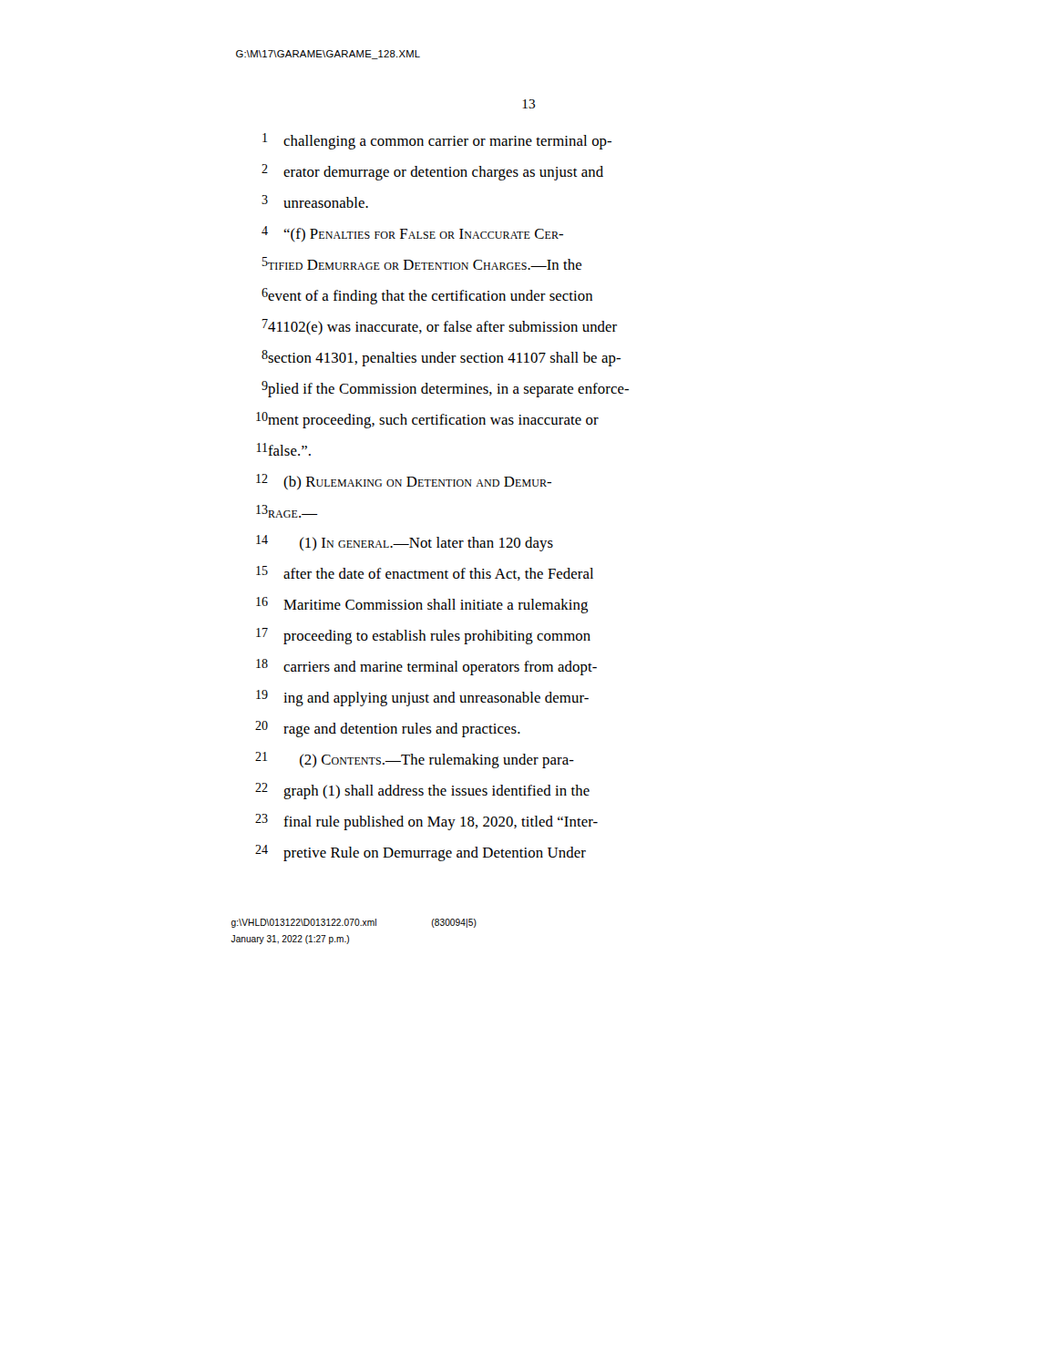G:\M\17\GARAME\GARAME_128.XML
13
| 1 | challenging a common carrier or marine terminal op- |
| 2 | erator demurrage or detention charges as unjust and |
| 3 | unreasonable. |
| 4 | “(f) Penalties for False or Inaccurate Cer- |
| 5 | tified Demurrage or Detention Charges .—In the |
| 6 | event of a finding that the certification under section |
| 7 | 41102(e) was inaccurate, or false after submission under |
| 8 | section 41301, penalties under section 41107 shall be ap- |
| 9 | plied if the Commission determines, in a separate enforce- |
| 10 | ment proceeding, such certification was inaccurate or |
| 11 | false.”. |
| 12 | (b) Rulemaking on Detention and Demur- |
| 13 | rage .— |
| 14 | (1) In general .—Not later than 120 days |
| 15 | after the date of enactment of this Act, the Federal |
| 16 | Maritime Commission shall initiate a rulemaking |
| 17 | proceeding to establish rules prohibiting common |
| 18 | carriers and marine terminal operators from adopt- |
| 19 | ing and applying unjust and unreasonable demur- |
| 20 | rage and detention rules and practices. |
| 21 | (2) Contents .—The rulemaking under para- |
| 22 | graph (1) shall address the issues identified in the |
| 23 | final rule published on May 18, 2020, titled “Inter- |
| 24 | pretive Rule on Demurrage and Detention Under |
g:\VHLD\013122\D013122.070.xml (830094|5)
January 31, 2022 (1:27 p.m.)